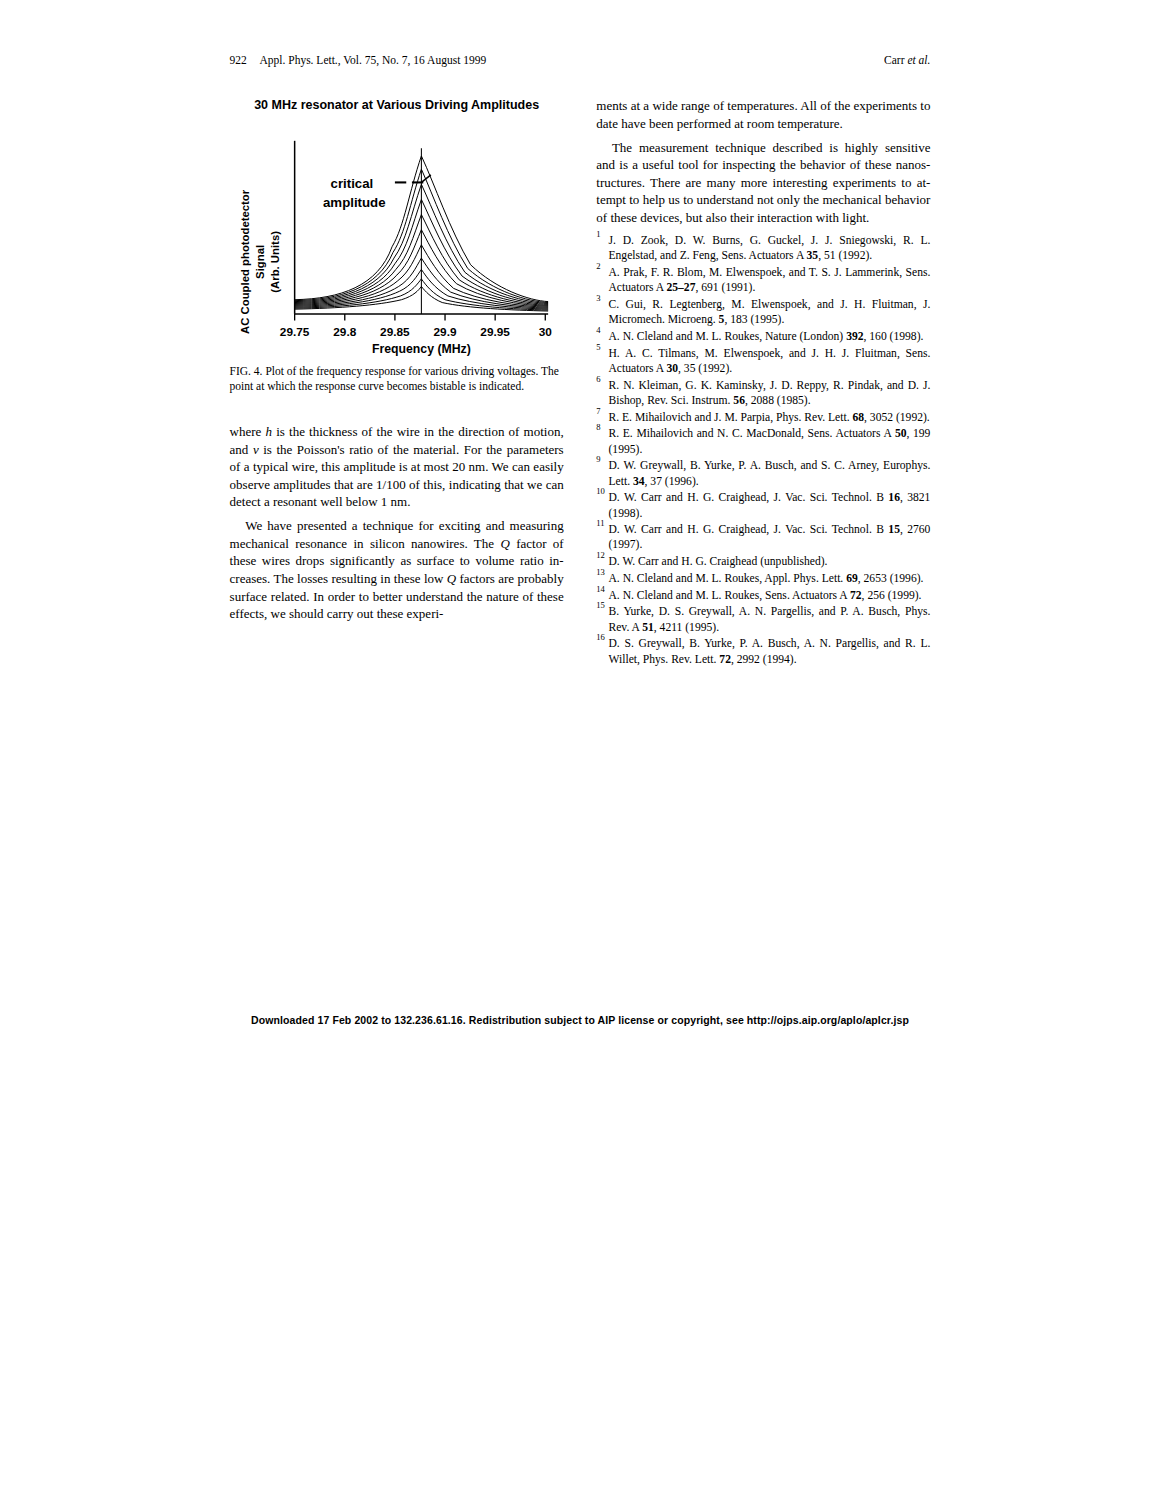922 Appl. Phys. Lett., Vol. 75, No. 7, 16 August 1999
Carr et al.
30 MHz resonator at Various Driving Amplitudes
AC Coupled photodetector Signal (Arb. Units) 29.75 29.8 29.85 29.9 29.95 30 Frequency (MHz) critical amplitude
FIG. 4. Plot of the frequency response for various driving voltages. The point at which the response curve becomes bistable is indicated.
where h is the thickness of the wire in the direction of motion, and ν is the Poisson's ratio of the material. For the parameters of a typical wire, this amplitude is at most 20 nm. We can easily observe amplitudes that are 1/100 of this, indicating that we can detect a resonant well below 1 nm.
We have presented a technique for exciting and measuring mechanical resonance in silicon nanowires. The Q factor of these wires drops significantly as surface to volume ratio increases. The losses resulting in these low Q factors are probably surface related. In order to better understand the nature of these effects, we should carry out these experi-
ments at a wide range of temperatures. All of the experiments to date have been performed at room temperature.
The measurement technique described is highly sensitive and is a useful tool for inspecting the behavior of these nanostructures. There are many more interesting experiments to attempt to help us to understand not only the mechanical behavior of these devices, but also their interaction with light.
J. D. Zook, D. W. Burns, G. Guckel, J. J. Sniegowski, R. L. Engelstad, and Z. Feng, Sens. Actuators A 35, 51 (1992).
A. Prak, F. R. Blom, M. Elwenspoek, and T. S. J. Lammerink, Sens. Actuators A 25–27, 691 (1991).
C. Gui, R. Legtenberg, M. Elwenspoek, and J. H. Fluitman, J. Micromech. Microeng. 5, 183 (1995).
A. N. Cleland and M. L. Roukes, Nature (London) 392, 160 (1998).
H. A. C. Tilmans, M. Elwenspoek, and J. H. J. Fluitman, Sens. Actuators A 30, 35 (1992).
R. N. Kleiman, G. K. Kaminsky, J. D. Reppy, R. Pindak, and D. J. Bishop, Rev. Sci. Instrum. 56, 2088 (1985).
R. E. Mihailovich and J. M. Parpia, Phys. Rev. Lett. 68, 3052 (1992).
R. E. Mihailovich and N. C. MacDonald, Sens. Actuators A 50, 199 (1995).
D. W. Greywall, B. Yurke, P. A. Busch, and S. C. Arney, Europhys. Lett. 34, 37 (1996).
D. W. Carr and H. G. Craighead, J. Vac. Sci. Technol. B 16, 3821 (1998).
D. W. Carr and H. G. Craighead, J. Vac. Sci. Technol. B 15, 2760 (1997).
D. W. Carr and H. G. Craighead (unpublished).
A. N. Cleland and M. L. Roukes, Appl. Phys. Lett. 69, 2653 (1996).
A. N. Cleland and M. L. Roukes, Sens. Actuators A 72, 256 (1999).
B. Yurke, D. S. Greywall, A. N. Pargellis, and P. A. Busch, Phys. Rev. A 51, 4211 (1995).
D. S. Greywall, B. Yurke, P. A. Busch, A. N. Pargellis, and R. L. Willet, Phys. Rev. Lett. 72, 2992 (1994).
Downloaded 17 Feb 2002 to 132.236.61.16. Redistribution subject to AIP license or copyright, see http://ojps.aip.org/aplo/aplcr.jsp